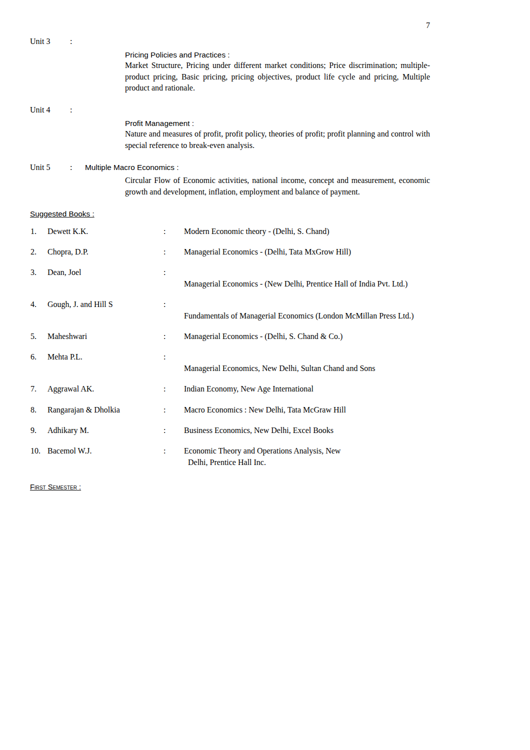7
Unit 3 :
Pricing Policies and Practices :
Market Structure, Pricing under different market conditions; Price discrimination; multiple-product pricing, Basic pricing, pricing objectives, product life cycle and pricing, Multiple product and rationale.
Unit 4 :
Profit Management :
Nature and measures of profit, profit policy, theories of profit; profit planning and control with special reference to break-even analysis.
Unit 5 : Multiple Macro Economics :
Circular Flow of Economic activities, national income, concept and measurement, economic growth and development, inflation, employment and balance of payment.
Suggested Books :
| 1. | Dewett K.K. | : | Modern Economic theory - (Delhi, S. Chand) |
| 2. | Chopra, D.P. | : | Managerial Economics - (Delhi, Tata MxGrow Hill) |
| 3. | Dean, Joel | : | Managerial Economics - (New Delhi, Prentice Hall of India Pvt. Ltd.) |
| 4. | Gough, J. and Hill S | : | Fundamentals of Managerial Economics (London McMillan Press Ltd.) |
| 5. | Maheshwari | : | Managerial Economics - (Delhi, S. Chand & Co.) |
| 6. | Mehta P.L. | : | Managerial Economics, New Delhi, Sultan Chand and Sons |
| 7. | Aggrawal AK. | : | Indian Economy, New Age International |
| 8. | Rangarajan & Dholkia | : | Macro Economics : New Delhi, Tata McGraw Hill |
| 9. | Adhikary M. | : | Business Economics, New Delhi, Excel Books |
| 10. | Bacemol W.J. | : | Economic Theory and Operations Analysis, New Delhi, Prentice Hall Inc. |
First Semester :